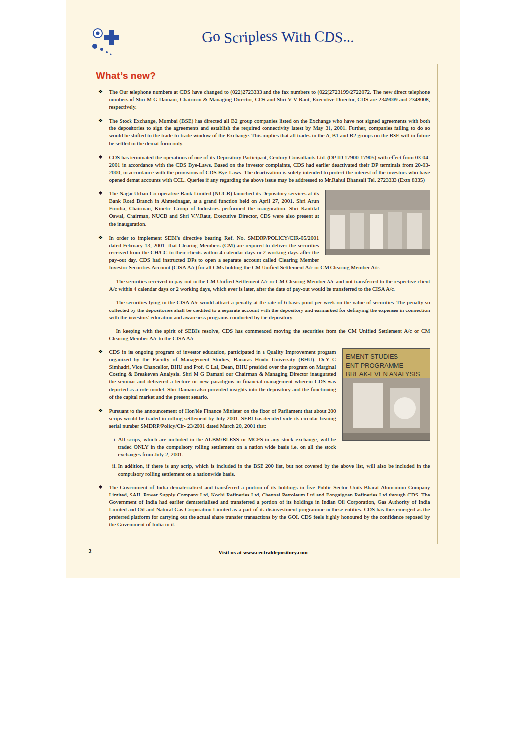Go Scripless With CDS...
What’s new?
The Our telephone numbers at CDS have changed to (022)2723333 and the fax numbers to (022)2723199/2722072. The new direct telephone numbers of Shri M G Damani, Chairman & Managing Director, CDS and Shri V V Raut, Executive Director, CDS are 2349009 and 2348008, respectively.
The Stock Exchange, Mumbai (BSE) has directed all B2 group companies listed on the Exchange who have not signed agreements with both the depositories to sign the agreements and establish the required connectivity latest by May 31, 2001. Further, companies failing to do so would be shifted to the trade-to-trade window of the Exchange. This implies that all trades in the A, B1 and B2 groups on the BSE will in future be settled in the demat form only.
CDS has terminated the operations of one of its Depository Participant, Century Consultants Ltd. (DP ID 17900-17905) with effect from 03-04-2001 in accordance with the CDS Bye-Laws. Based on the investor complaints, CDS had earlier deactivated their DP terminals from 20-03-2000, in accordance with the provisions of CDS Bye-Laws. The deactivation is solely intended to protect the interest of the investors who have opened demat accounts with CCL. Queries if any regarding the above issue may be addressed to Mr.Rahul Bhansali Tel. 2723333 (Extn 8335)
The Nagar Urban Co-operative Bank Limited (NUCB) launched its Depository services at its Bank Road Branch in Ahmednagar, at a grand function held on April 27, 2001. Shri Arun Firodia, Chairman, Kinetic Group of Industries performed the inauguration. Shri Kantilal Oswal, Chairman, NUCB and Shri V.V.Raut, Executive Director, CDS were also present at the inauguration.
In order to implement SEBI's directive bearing Ref. No. SMDRP/POLICY/CIR-05/2001 dated February 13, 2001- that Clearing Members (CM) are required to deliver the securities received from the CH/CC to their clients within 4 calendar days or 2 working days after the pay-out day. CDS had instructed DPs to open a separate account called Clearing Member Investor Securities Account (CISA A/c) for all CMs holding the CM Unified Settlement A/c or CM Clearing Member A/c.
The securities received in pay-out in the CM Unified Settlement A/c or CM Clearing Member A/c and not transferred to the respective client A/c within 4 calendar days or 2 working days, which ever is later, after the date of pay-out would be transferred to the CISA A/c.
The securities lying in the CISA A/c would attract a penalty at the rate of 6 basis point per week on the value of securities. The penalty so collected by the depositories shall be credited to a separate account with the depository and earmarked for defraying the expenses in connection with the investors' education and awareness programs conducted by the depository.
In keeping with the spirit of SEBI's resolve, CDS has commenced moving the securities from the CM Unified Settlement A/c or CM Clearing Member A/c to the CISA A/c.
CDS in its ongoing program of investor education, participated in a Quality Improvement program organized by the Faculty of Management Studies, Banaras Hindu University (BHU). Dr.Y C Simhadri, Vice Chancellor, BHU and Prof. C Lal, Dean, BHU presided over the program on Marginal Costing & Breakeven Analysis. Shri M G Damani our Chairman & Managing Director inaugurated the seminar and delivered a lecture on new paradigms in financial management wherein CDS was depicted as a role model. Shri Damani also provided insights into the depository and the functioning of the capital market and the present senario.
Pursuant to the announcement of Hon'ble Finance Minister on the floor of Parliament that about 200 scrips would be traded in rolling settlement by July 2001. SEBI has decided vide its circular bearing serial number SMDRP/Policy/Cir- 23/2001 dated March 20, 2001 that:
All scrips, which are included in the ALBM/BLESS or MCFS in any stock exchange, will be traded ONLY in the compulsory rolling settlement on a nation wide basis i.e. on all the stock exchanges from July 2, 2001.
In addition, if there is any scrip, which is included in the BSE 200 list, but not covered by the above list, will also be included in the compulsory rolling settlement on a nationwide basis.
The Government of India dematerialised and transferred a portion of its holdings in five Public Sector Units-Bharat Aluminium Company Limited, SAIL Power Supply Company Ltd, Kochi Refineries Ltd, Chennai Petroleum Ltd and Bongaigoan Refineries Ltd through CDS. The Government of India had earlier dematerialised and transferred a portion of its holdings in Indian Oil Corporation, Gas Authority of India Limited and Oil and Natural Gas Corporation Limited as a part of its disinvestment programme in these entities. CDS has thus emerged as the preferred platform for carrying out the actual share transfer transactions by the GOI. CDS feels highly honoured by the confidence reposed by the Government of India in it.
2
Visit us at www.centraldepository.com